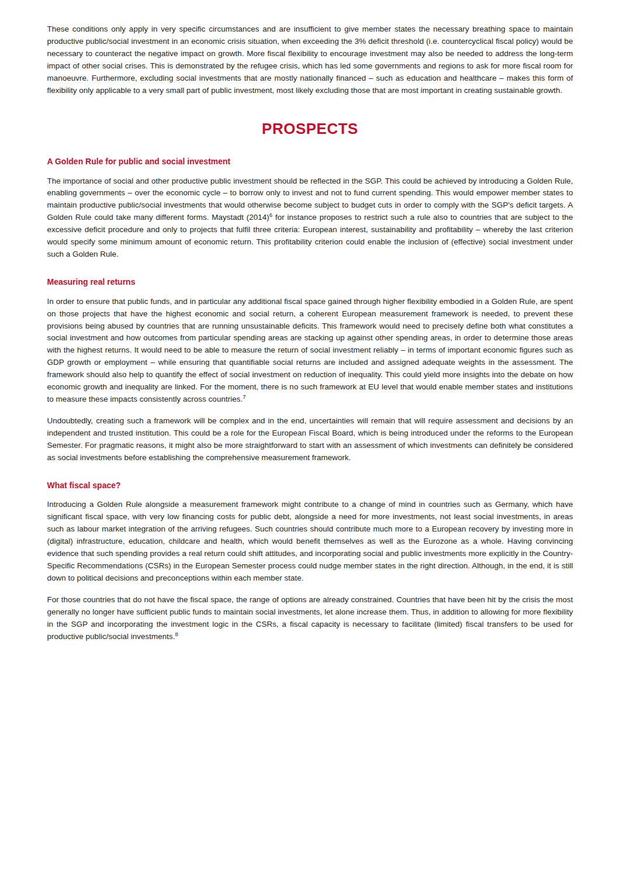These conditions only apply in very specific circumstances and are insufficient to give member states the necessary breathing space to maintain productive public/social investment in an economic crisis situation, when exceeding the 3% deficit threshold (i.e. countercyclical fiscal policy) would be necessary to counteract the negative impact on growth. More fiscal flexibility to encourage investment may also be needed to address the long-term impact of other social crises. This is demonstrated by the refugee crisis, which has led some governments and regions to ask for more fiscal room for manoeuvre. Furthermore, excluding social investments that are mostly nationally financed – such as education and healthcare – makes this form of flexibility only applicable to a very small part of public investment, most likely excluding those that are most important in creating sustainable growth.
PROSPECTS
A Golden Rule for public and social investment
The importance of social and other productive public investment should be reflected in the SGP. This could be achieved by introducing a Golden Rule, enabling governments – over the economic cycle – to borrow only to invest and not to fund current spending. This would empower member states to maintain productive public/social investments that would otherwise become subject to budget cuts in order to comply with the SGP's deficit targets. A Golden Rule could take many different forms. Maystadt (2014)6 for instance proposes to restrict such a rule also to countries that are subject to the excessive deficit procedure and only to projects that fulfil three criteria: European interest, sustainability and profitability – whereby the last criterion would specify some minimum amount of economic return. This profitability criterion could enable the inclusion of (effective) social investment under such a Golden Rule.
Measuring real returns
In order to ensure that public funds, and in particular any additional fiscal space gained through higher flexibility embodied in a Golden Rule, are spent on those projects that have the highest economic and social return, a coherent European measurement framework is needed, to prevent these provisions being abused by countries that are running unsustainable deficits. This framework would need to precisely define both what constitutes a social investment and how outcomes from particular spending areas are stacking up against other spending areas, in order to determine those areas with the highest returns. It would need to be able to measure the return of social investment reliably – in terms of important economic figures such as GDP growth or employment – while ensuring that quantifiable social returns are included and assigned adequate weights in the assessment. The framework should also help to quantify the effect of social investment on reduction of inequality. This could yield more insights into the debate on how economic growth and inequality are linked. For the moment, there is no such framework at EU level that would enable member states and institutions to measure these impacts consistently across countries.7
Undoubtedly, creating such a framework will be complex and in the end, uncertainties will remain that will require assessment and decisions by an independent and trusted institution. This could be a role for the European Fiscal Board, which is being introduced under the reforms to the European Semester. For pragmatic reasons, it might also be more straightforward to start with an assessment of which investments can definitely be considered as social investments before establishing the comprehensive measurement framework.
What fiscal space?
Introducing a Golden Rule alongside a measurement framework might contribute to a change of mind in countries such as Germany, which have significant fiscal space, with very low financing costs for public debt, alongside a need for more investments, not least social investments, in areas such as labour market integration of the arriving refugees. Such countries should contribute much more to a European recovery by investing more in (digital) infrastructure, education, childcare and health, which would benefit themselves as well as the Eurozone as a whole. Having convincing evidence that such spending provides a real return could shift attitudes, and incorporating social and public investments more explicitly in the Country-Specific Recommendations (CSRs) in the European Semester process could nudge member states in the right direction. Although, in the end, it is still down to political decisions and preconceptions within each member state.
For those countries that do not have the fiscal space, the range of options are already constrained. Countries that have been hit by the crisis the most generally no longer have sufficient public funds to maintain social investments, let alone increase them. Thus, in addition to allowing for more flexibility in the SGP and incorporating the investment logic in the CSRs, a fiscal capacity is necessary to facilitate (limited) fiscal transfers to be used for productive public/social investments.8